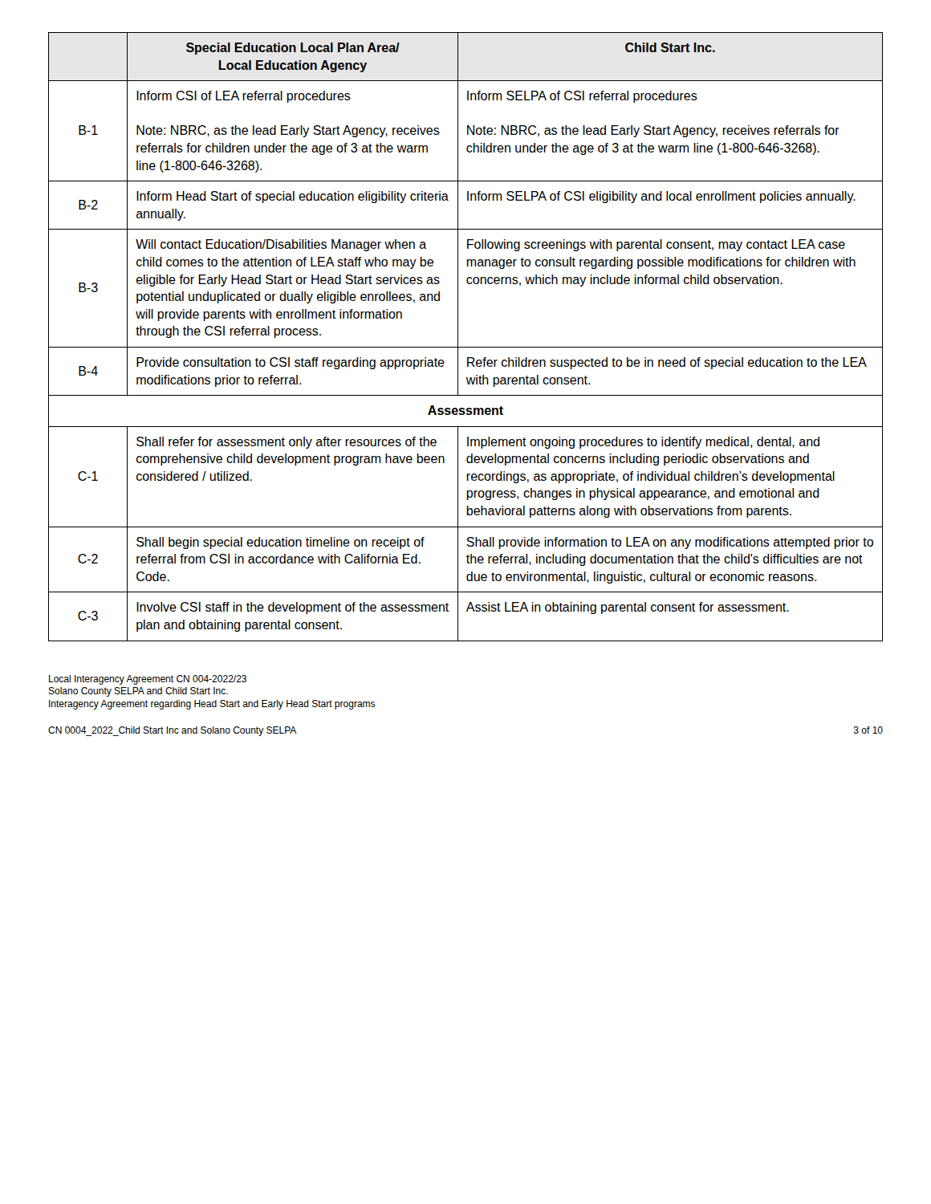| | Special Education Local Plan Area/ Local Education Agency | Child Start Inc. |
| --- | --- | --- |
| B-1 | Inform CSI of LEA referral procedures Note: NBRC, as the lead Early Start Agency, receives referrals for children under the age of 3 at the warm line (1-800-646-3268). | Inform SELPA of CSI referral procedures Note: NBRC, as the lead Early Start Agency, receives referrals for children under the age of 3 at the warm line (1-800-646-3268). |
| B-2 | Inform Head Start of special education eligibility criteria annually. | Inform SELPA of CSI eligibility and local enrollment policies annually. |
| B-3 | Will contact Education/Disabilities Manager when a child comes to the attention of LEA staff who may be eligible for Early Head Start or Head Start services as potential unduplicated or dually eligible enrollees, and will provide parents with enrollment information through the CSI referral process. | Following screenings with parental consent, may contact LEA case manager to consult regarding possible modifications for children with concerns, which may include informal child observation. |
| B-4 | Provide consultation to CSI staff regarding appropriate modifications prior to referral. | Refer children suspected to be in need of special education to the LEA with parental consent. |
| Assessment |
| C-1 | Shall refer for assessment only after resources of the comprehensive child development program have been considered / utilized. | Implement ongoing procedures to identify medical, dental, and developmental concerns including periodic observations and recordings, as appropriate, of individual children’s developmental progress, changes in physical appearance, and emotional and behavioral patterns along with observations from parents. |
| C-2 | Shall begin special education timeline on receipt of referral from CSI in accordance with California Ed. Code. | Shall provide information to LEA on any modifications attempted prior to the referral, including documentation that the child's difficulties are not due to environmental, linguistic, cultural or economic reasons. |
| C-3 | Involve CSI staff in the development of the assessment plan and obtaining parental consent. | Assist LEA in obtaining parental consent for assessment. |
Local Interagency Agreement CN 004-2022/23
Solano County SELPA and Child Start Inc.
Interagency Agreement regarding Head Start and Early Head Start programs
CN 0004_2022_Child Start Inc and Solano County SELPA
3 of 10